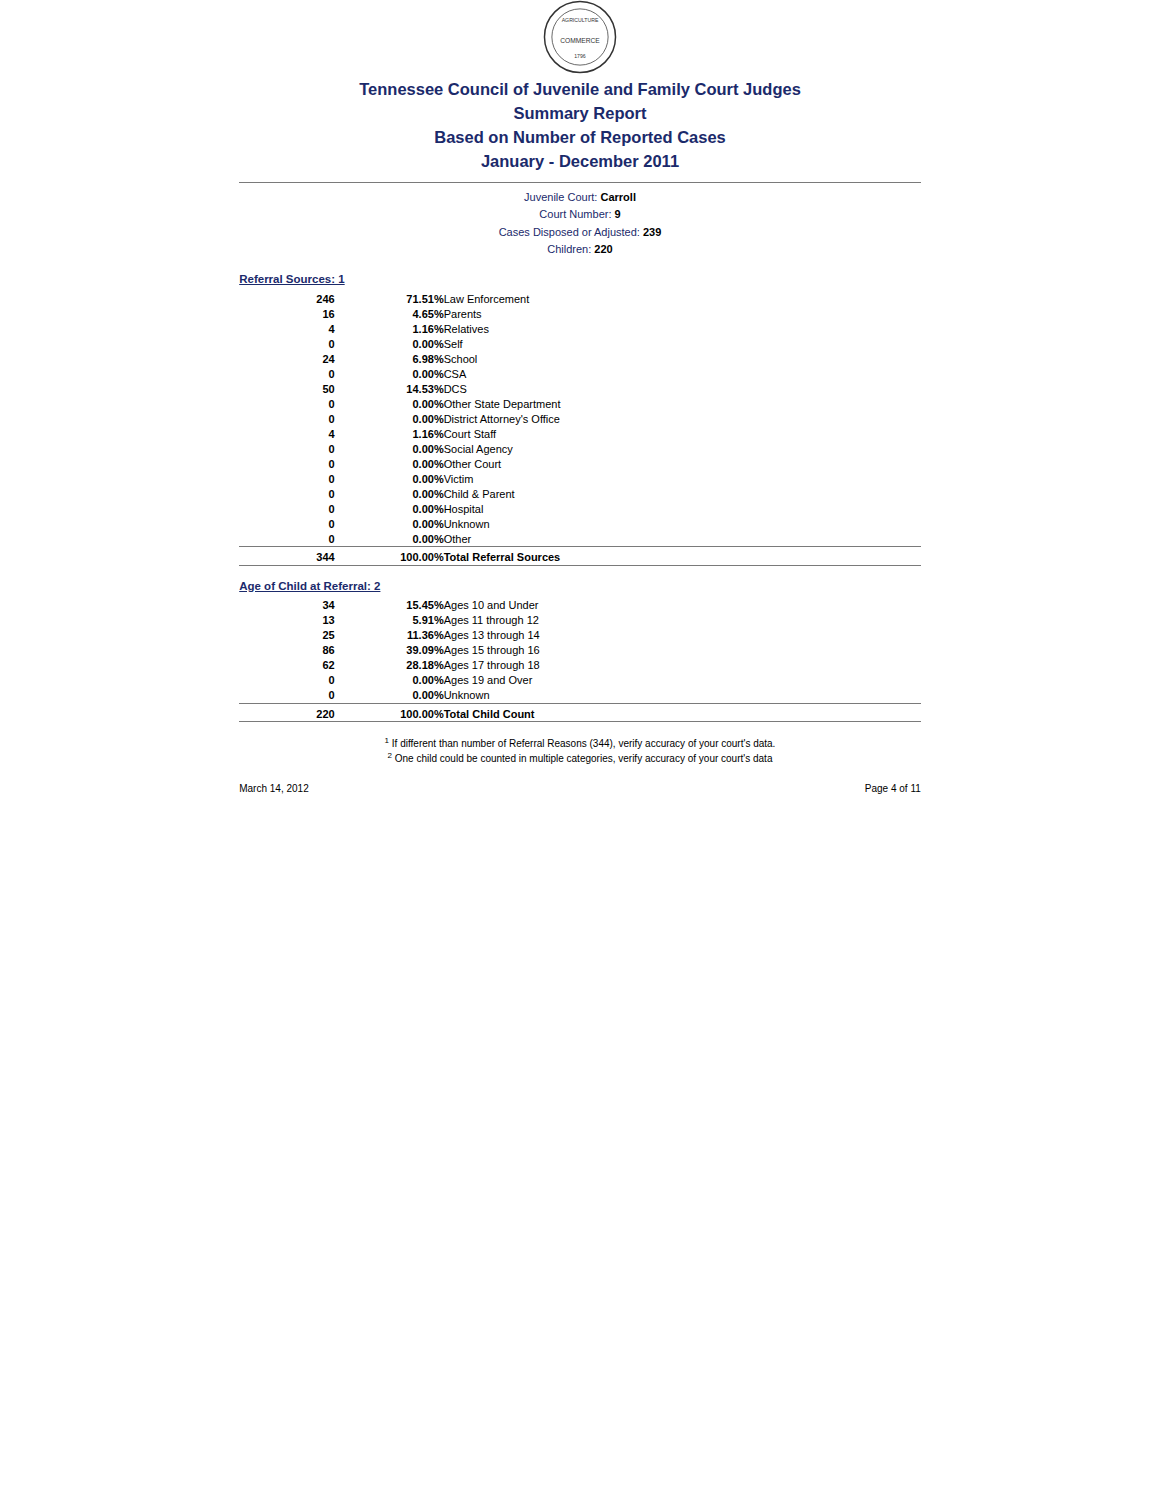Tennessee Council of Juvenile and Family Court Judges
Summary Report
Based on Number of Reported Cases
January - December 2011
Juvenile Court: Carroll
Court Number: 9
Cases Disposed or Adjusted: 239
Children: 220
Referral Sources: 1
| 246 | 71.51% | Law Enforcement |
| 16 | 4.65% | Parents |
| 4 | 1.16% | Relatives |
| 0 | 0.00% | Self |
| 24 | 6.98% | School |
| 0 | 0.00% | CSA |
| 50 | 14.53% | DCS |
| 0 | 0.00% | Other State Department |
| 0 | 0.00% | District Attorney's Office |
| 4 | 1.16% | Court Staff |
| 0 | 0.00% | Social Agency |
| 0 | 0.00% | Other Court |
| 0 | 0.00% | Victim |
| 0 | 0.00% | Child & Parent |
| 0 | 0.00% | Hospital |
| 0 | 0.00% | Unknown |
| 0 | 0.00% | Other |
| 344 | 100.00% | Total Referral Sources |
Age of Child at Referral: 2
| 34 | 15.45% | Ages 10 and Under |
| 13 | 5.91% | Ages 11 through 12 |
| 25 | 11.36% | Ages 13 through 14 |
| 86 | 39.09% | Ages 15 through 16 |
| 62 | 28.18% | Ages 17 through 18 |
| 0 | 0.00% | Ages 19 and Over |
| 0 | 0.00% | Unknown |
| 220 | 100.00% | Total Child Count |
1 If different than number of Referral Reasons (344), verify accuracy of your court's data.
2 One child could be counted in multiple categories, verify accuracy of your court's data
March 14, 2012
Page 4 of 11